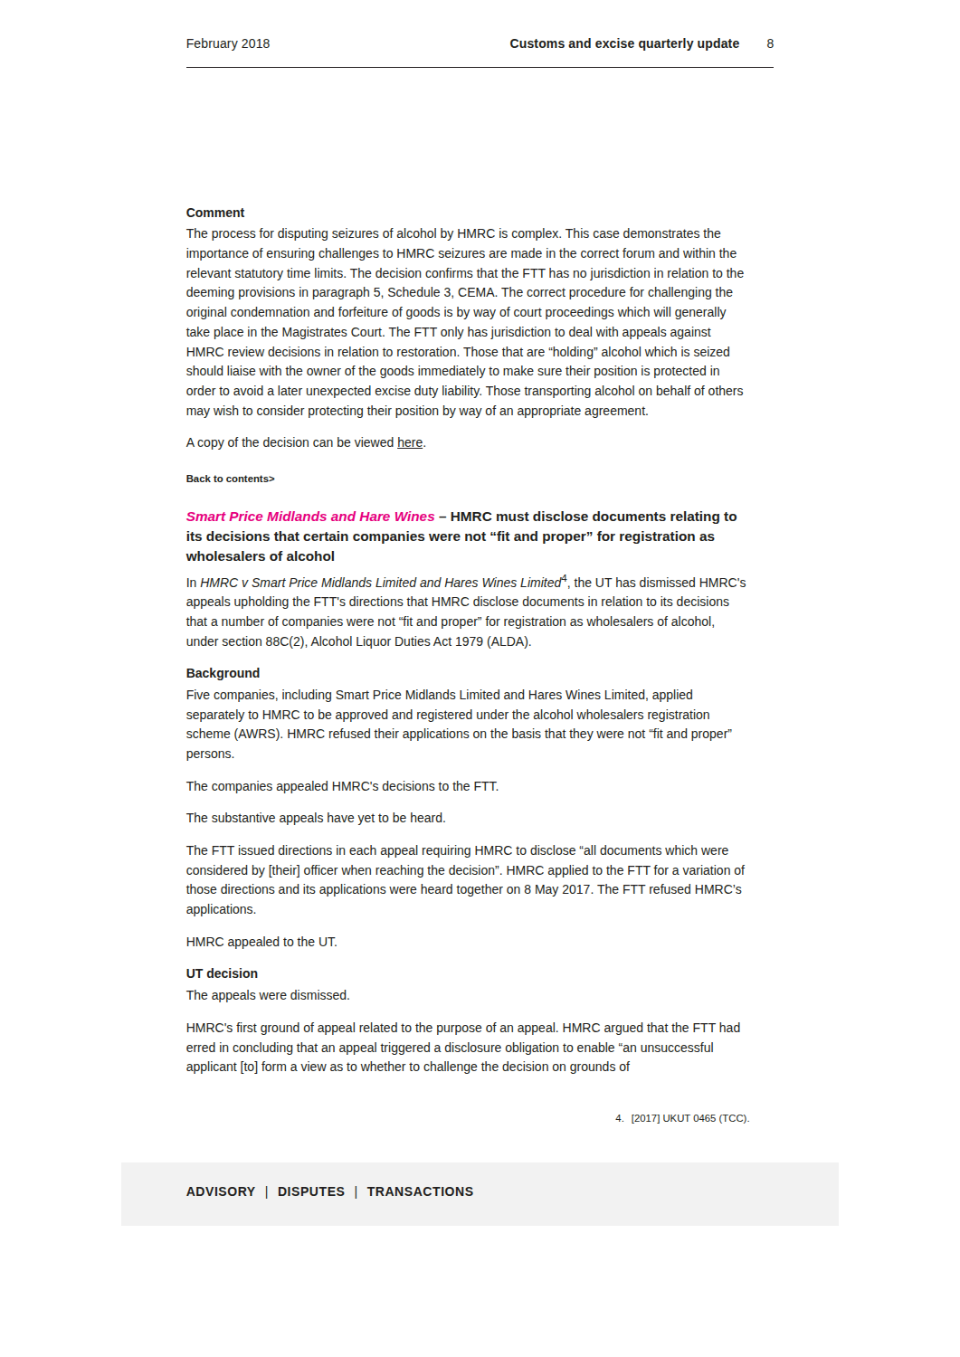February 2018
Customs and excise quarterly update 8
Comment
The process for disputing seizures of alcohol by HMRC is complex. This case demonstrates the importance of ensuring challenges to HMRC seizures are made in the correct forum and within the relevant statutory time limits. The decision confirms that the FTT has no jurisdiction in relation to the deeming provisions in paragraph 5, Schedule 3, CEMA. The correct procedure for challenging the original condemnation and forfeiture of goods is by way of court proceedings which will generally take place in the Magistrates Court. The FTT only has jurisdiction to deal with appeals against HMRC review decisions in relation to restoration. Those that are “holding” alcohol which is seized should liaise with the owner of the goods immediately to make sure their position is protected in order to avoid a later unexpected excise duty liability. Those transporting alcohol on behalf of others may wish to consider protecting their position by way of an appropriate agreement.
A copy of the decision can be viewed here.
Back to contents>
Smart Price Midlands and Hare Wines – HMRC must disclose documents relating to its decisions that certain companies were not “fit and proper” for registration as wholesalers of alcohol
In HMRC v Smart Price Midlands Limited and Hares Wines Limited4, the UT has dismissed HMRC's appeals upholding the FTT's directions that HMRC disclose documents in relation to its decisions that a number of companies were not “fit and proper” for registration as wholesalers of alcohol, under section 88C(2), Alcohol Liquor Duties Act 1979 (ALDA).
Background
Five companies, including Smart Price Midlands Limited and Hares Wines Limited, applied separately to HMRC to be approved and registered under the alcohol wholesalers registration scheme (AWRS). HMRC refused their applications on the basis that they were not “fit and proper” persons.
The companies appealed HMRC's decisions to the FTT.
The substantive appeals have yet to be heard.
The FTT issued directions in each appeal requiring HMRC to disclose “all documents which were considered by [their] officer when reaching the decision”. HMRC applied to the FTT for a variation of those directions and its applications were heard together on 8 May 2017. The FTT refused HMRC’s applications.
HMRC appealed to the UT.
UT decision
The appeals were dismissed.
HMRC's first ground of appeal related to the purpose of an appeal. HMRC argued that the FTT had erred in concluding that an appeal triggered a disclosure obligation to enable “an unsuccessful applicant [to] form a view as to whether to challenge the decision on grounds of
4. [2017] UKUT 0465 (TCC).
ADVISORY | DISPUTES | TRANSACTIONS